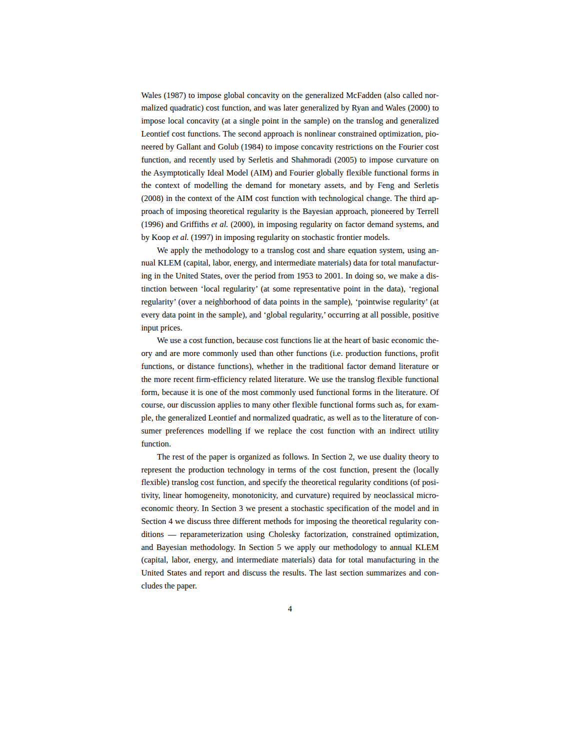Wales (1987) to impose global concavity on the generalized McFadden (also called normalized quadratic) cost function, and was later generalized by Ryan and Wales (2000) to impose local concavity (at a single point in the sample) on the translog and generalized Leontief cost functions. The second approach is nonlinear constrained optimization, pioneered by Gallant and Golub (1984) to impose concavity restrictions on the Fourier cost function, and recently used by Serletis and Shahmoradi (2005) to impose curvature on the Asymptotically Ideal Model (AIM) and Fourier globally flexible functional forms in the context of modelling the demand for monetary assets, and by Feng and Serletis (2008) in the context of the AIM cost function with technological change. The third approach of imposing theoretical regularity is the Bayesian approach, pioneered by Terrell (1996) and Griffiths et al. (2000), in imposing regularity on factor demand systems, and by Koop et al. (1997) in imposing regularity on stochastic frontier models.
We apply the methodology to a translog cost and share equation system, using annual KLEM (capital, labor, energy, and intermediate materials) data for total manufacturing in the United States, over the period from 1953 to 2001. In doing so, we make a distinction between ‘local regularity’ (at some representative point in the data), ‘regional regularity’ (over a neighborhood of data points in the sample), ‘pointwise regularity’ (at every data point in the sample), and ‘global regularity,’ occurring at all possible, positive input prices.
We use a cost function, because cost functions lie at the heart of basic economic theory and are more commonly used than other functions (i.e. production functions, profit functions, or distance functions), whether in the traditional factor demand literature or the more recent firm-efficiency related literature. We use the translog flexible functional form, because it is one of the most commonly used functional forms in the literature. Of course, our discussion applies to many other flexible functional forms such as, for example, the generalized Leontief and normalized quadratic, as well as to the literature of consumer preferences modelling if we replace the cost function with an indirect utility function.
The rest of the paper is organized as follows. In Section 2, we use duality theory to represent the production technology in terms of the cost function, present the (locally flexible) translog cost function, and specify the theoretical regularity conditions (of positivity, linear homogeneity, monotonicity, and curvature) required by neoclassical microeconomic theory. In Section 3 we present a stochastic specification of the model and in Section 4 we discuss three different methods for imposing the theoretical regularity conditions — reparameterization using Cholesky factorization, constrained optimization, and Bayesian methodology. In Section 5 we apply our methodology to annual KLEM (capital, labor, energy, and intermediate materials) data for total manufacturing in the United States and report and discuss the results. The last section summarizes and concludes the paper.
4